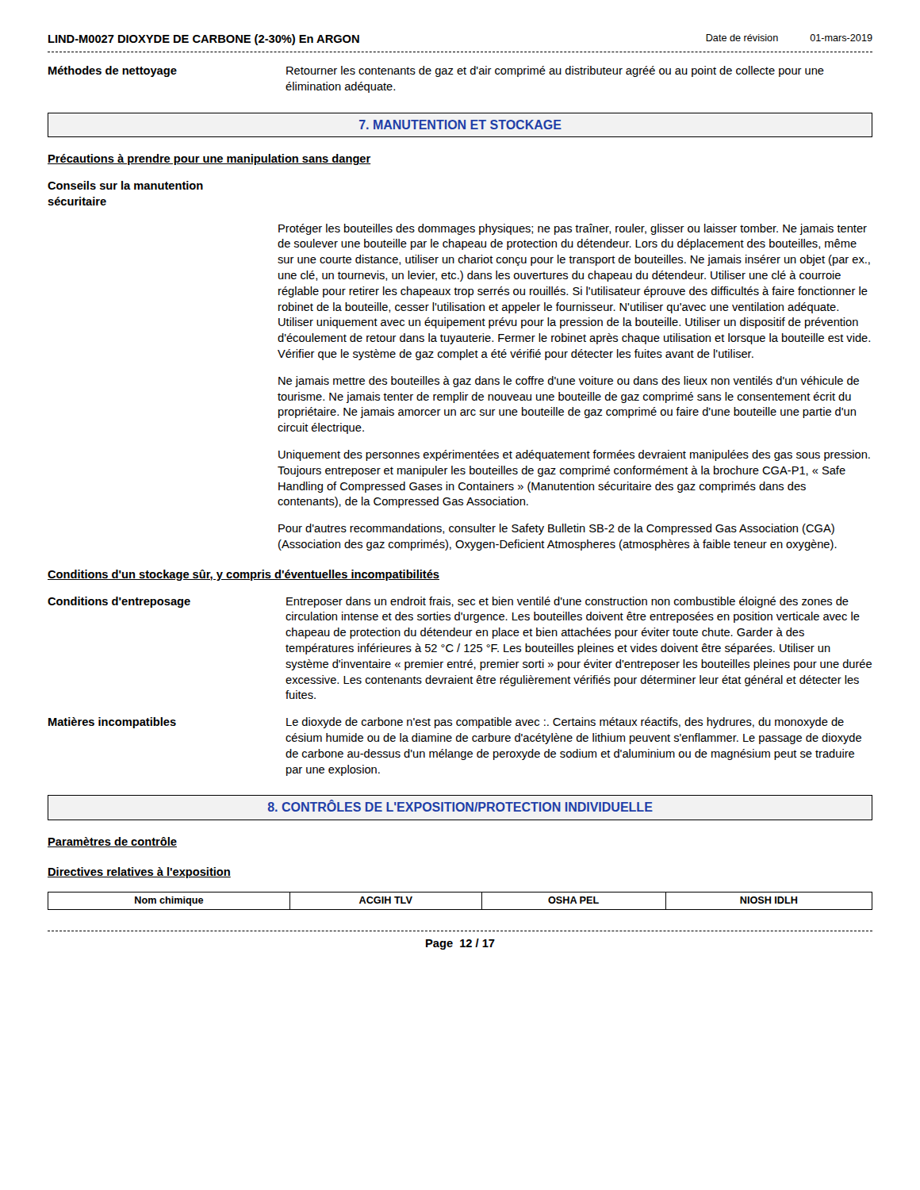LIND-M0027 DIOXYDE DE CARBONE (2-30%) En ARGON
Date de révision 01-mars-2019
Méthodes de nettoyage
Retourner les contenants de gaz et d'air comprimé au distributeur agréé ou au point de collecte pour une élimination adéquate.
7. MANUTENTION ET STOCKAGE
Précautions à prendre pour une manipulation sans danger
Conseils sur la manutention
sécuritaire
Protéger les bouteilles des dommages physiques; ne pas traîner, rouler, glisser ou laisser tomber. Ne jamais tenter de soulever une bouteille par le chapeau de protection du détendeur. Lors du déplacement des bouteilles, même sur une courte distance, utiliser un chariot conçu pour le transport de bouteilles. Ne jamais insérer un objet (par ex., une clé, un tournevis, un levier, etc.) dans les ouvertures du chapeau du détendeur. Utiliser une clé à courroie réglable pour retirer les chapeaux trop serrés ou rouillés. Si l'utilisateur éprouve des difficultés à faire fonctionner le robinet de la bouteille, cesser l'utilisation et appeler le fournisseur. N'utiliser qu'avec une ventilation adéquate. Utiliser uniquement avec un équipement prévu pour la pression de la bouteille. Utiliser un dispositif de prévention d'écoulement de retour dans la tuyauterie. Fermer le robinet après chaque utilisation et lorsque la bouteille est vide. Vérifier que le système de gaz complet a été vérifié pour détecter les fuites avant de l'utiliser.
Ne jamais mettre des bouteilles à gaz dans le coffre d'une voiture ou dans des lieux non ventilés d'un véhicule de tourisme. Ne jamais tenter de remplir de nouveau une bouteille de gaz comprimé sans le consentement écrit du propriétaire. Ne jamais amorcer un arc sur une bouteille de gaz comprimé ou faire d'une bouteille une partie d'un circuit électrique.
Uniquement des personnes expérimentées et adéquatement formées devraient manipulées des gas sous pression. Toujours entreposer et manipuler les bouteilles de gaz comprimé conformément à la brochure CGA-P1, « Safe Handling of Compressed Gases in Containers » (Manutention sécuritaire des gaz comprimés dans des contenants), de la Compressed Gas Association.
Pour d'autres recommandations, consulter le Safety Bulletin SB-2 de la Compressed Gas Association (CGA) (Association des gaz comprimés), Oxygen-Deficient Atmospheres (atmosphères à faible teneur en oxygène).
Conditions d'un stockage sûr, y compris d'éventuelles incompatibilités
Conditions d'entreposage
Entreposer dans un endroit frais, sec et bien ventilé d'une construction non combustible éloigné des zones de circulation intense et des sorties d'urgence. Les bouteilles doivent être entreposées en position verticale avec le chapeau de protection du détendeur en place et bien attachées pour éviter toute chute. Garder à des températures inférieures à 52 °C / 125 °F. Les bouteilles pleines et vides doivent être séparées. Utiliser un système d'inventaire « premier entré, premier sorti » pour éviter d'entreposer les bouteilles pleines pour une durée excessive. Les contenants devraient être régulièrement vérifiés pour déterminer leur état général et détecter les fuites.
Matières incompatibles
Le dioxyde de carbone n'est pas compatible avec :. Certains métaux réactifs, des hydrures, du monoxyde de césium humide ou de la diamine de carbure d'acétylène de lithium peuvent s'enflammer. Le passage de dioxyde de carbone au-dessus d'un mélange de peroxyde de sodium et d'aluminium ou de magnésium peut se traduire par une explosion.
8. CONTRÔLES DE L'EXPOSITION/PROTECTION INDIVIDUELLE
Paramètres de contrôle
Directives relatives à l'exposition
| Nom chimique | ACGIH TLV | OSHA PEL | NIOSH IDLH |
| --- | --- | --- | --- |
Page 12 / 17